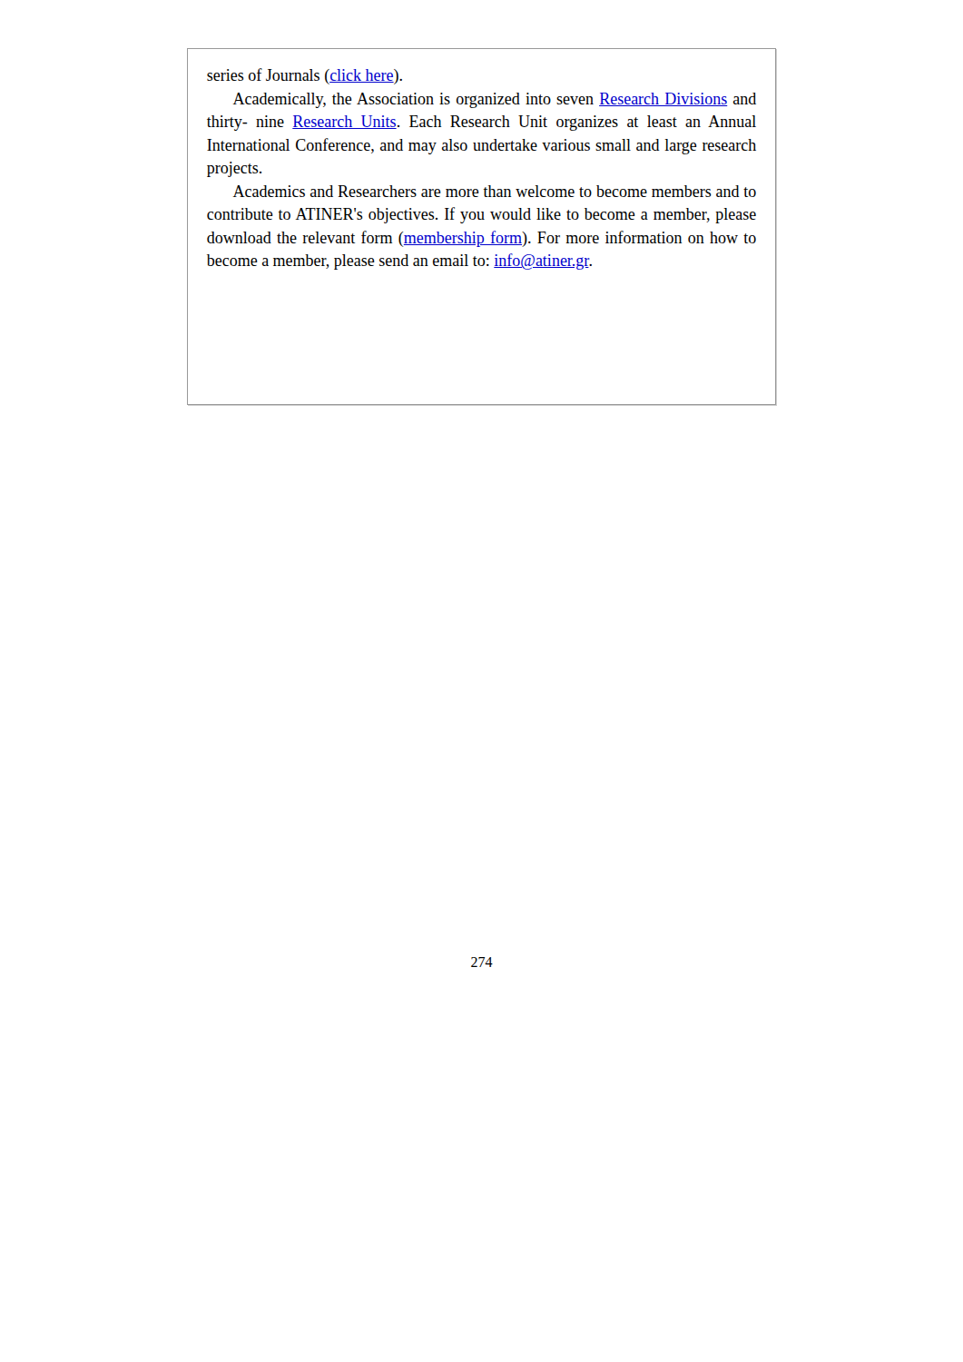series of Journals (click here).
Academically, the Association is organized into seven Research Divisions and thirty- nine Research Units. Each Research Unit organizes at least an Annual International Conference, and may also undertake various small and large research projects.
Academics and Researchers are more than welcome to become members and to contribute to ATINER's objectives. If you would like to become a member, please download the relevant form (membership form). For more information on how to become a member, please send an email to: info@atiner.gr.
274